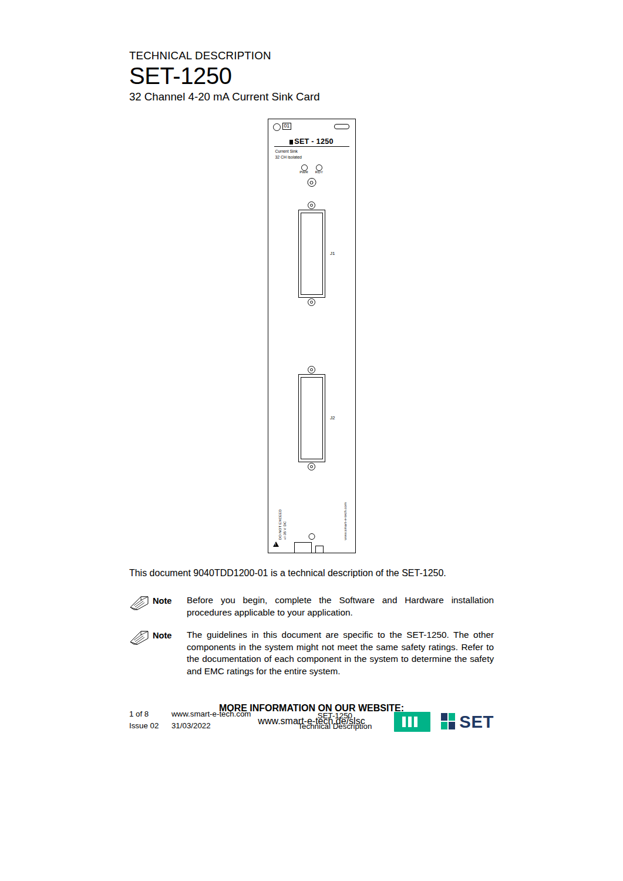TECHNICAL DESCRIPTION
SET-1250
32 Channel 4-20 mA Current Sink Card
01
SET - 1250
Current Sink
32 CH isolated
PWR RDY
J1
J2
DO NOT EXCEED
+/-35 V DC
www.smart-e-tech.com
This document 9040TDD1200-01 is a technical description of the SET-1250.
Note
Before you begin, complete the Software and Hardware installation procedures applicable to your application.
Note
The guidelines in this document are specific to the SET-1250. The other components in the system might not meet the same safety ratings. Refer to the documentation of each component in the system to determine the safety and EMC ratings for the entire system.
MORE INFORMATION ON OUR WEBSITE:
www.smart-e-tech.de/slsc
1 of 8 www.smart-e-tech.com
Issue 0231/03/2022
SET-1250
Technical Description
SET